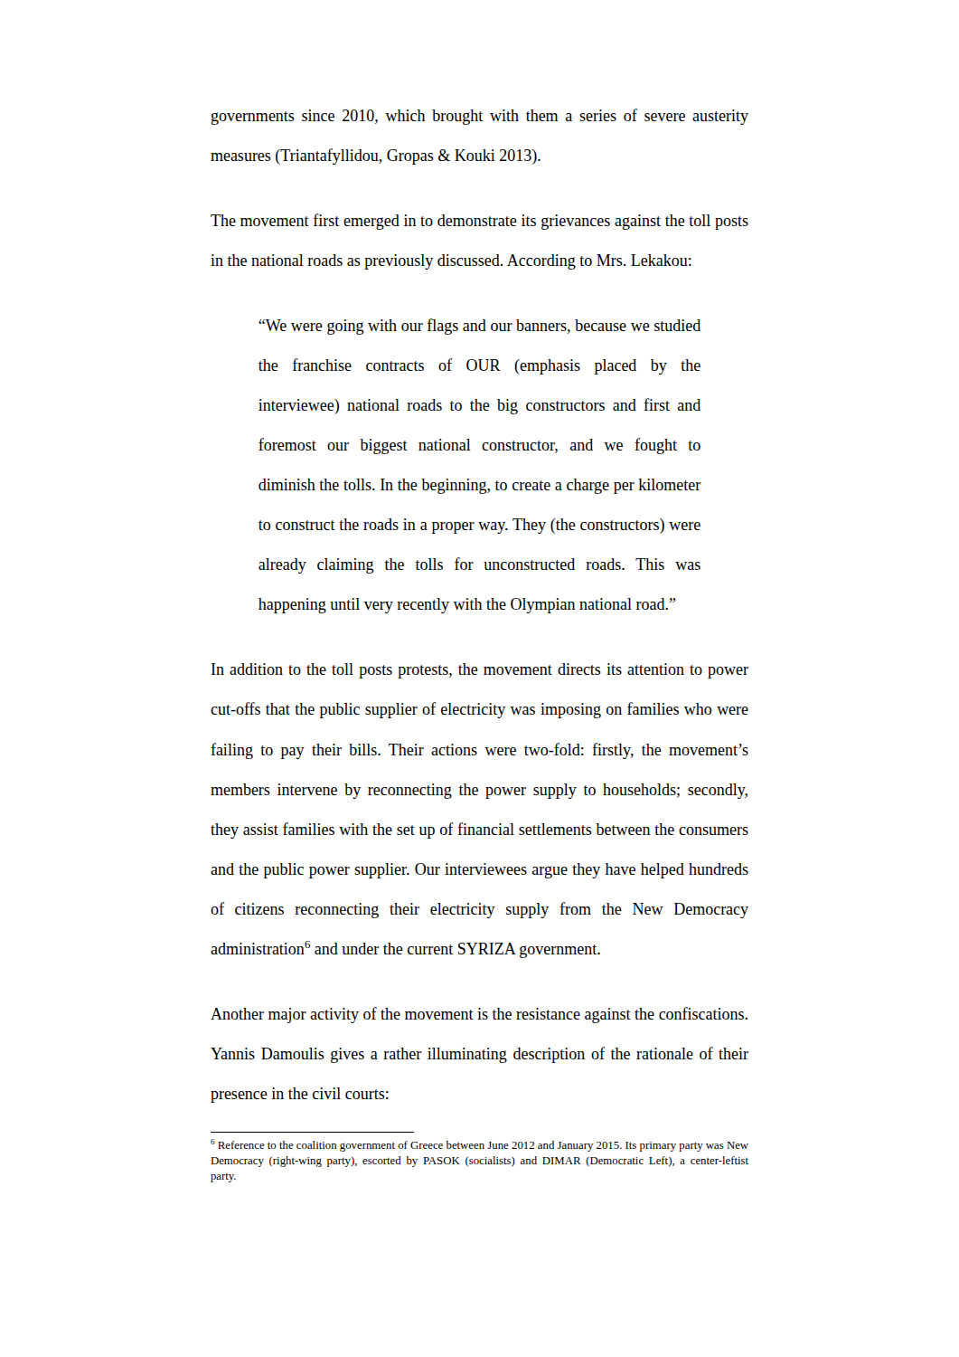governments since 2010, which brought with them a series of severe austerity measures (Triantafyllidou, Gropas & Kouki 2013).
The movement first emerged in to demonstrate its grievances against the toll posts in the national roads as previously discussed. According to Mrs. Lekakou:
“We were going with our flags and our banners, because we studied the franchise contracts of OUR (emphasis placed by the interviewee) national roads to the big constructors and first and foremost our biggest national constructor, and we fought to diminish the tolls. In the beginning, to create a charge per kilometer to construct the roads in a proper way. They (the constructors) were already claiming the tolls for unconstructed roads. This was happening until very recently with the Olympian national road.”
In addition to the toll posts protests, the movement directs its attention to power cut-offs that the public supplier of electricity was imposing on families who were failing to pay their bills. Their actions were two-fold: firstly, the movement’s members intervene by reconnecting the power supply to households; secondly, they assist families with the set up of financial settlements between the consumers and the public power supplier. Our interviewees argue they have helped hundreds of citizens reconnecting their electricity supply from the New Democracy administration6 and under the current SYRIZA government.
Another major activity of the movement is the resistance against the confiscations. Yannis Damoulis gives a rather illuminating description of the rationale of their presence in the civil courts:
6 Reference to the coalition government of Greece between June 2012 and January 2015. Its primary party was New Democracy (right-wing party), escorted by PASOK (socialists) and DIMAR (Democratic Left), a center-leftist party.